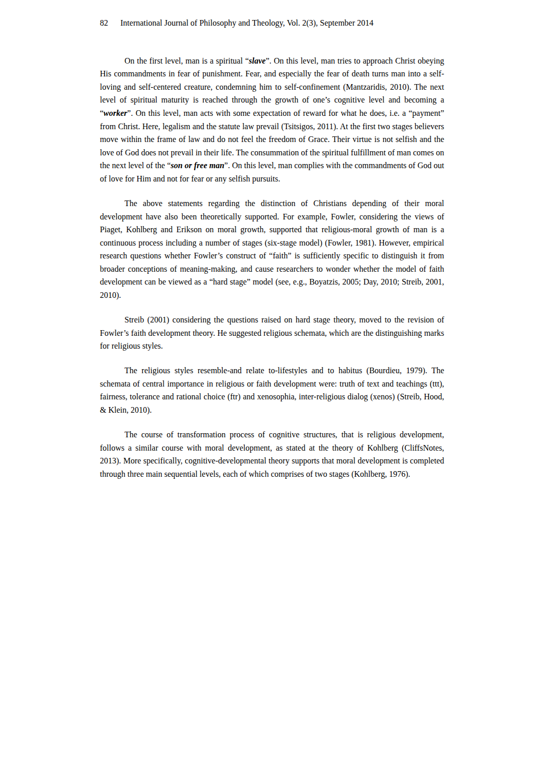82 International Journal of Philosophy and Theology, Vol. 2(3), September 2014
On the first level, man is a spiritual “slave”. On this level, man tries to approach Christ obeying His commandments in fear of punishment. Fear, and especially the fear of death turns man into a self-loving and self-centered creature, condemning him to self-confinement (Mantzaridis, 2010). The next level of spiritual maturity is reached through the growth of one’s cognitive level and becoming a “worker”. On this level, man acts with some expectation of reward for what he does, i.e. a “payment” from Christ. Here, legalism and the statute law prevail (Tsitsigos, 2011). At the first two stages believers move within the frame of law and do not feel the freedom of Grace. Their virtue is not selfish and the love of God does not prevail in their life. The consummation of the spiritual fulfillment of man comes on the next level of the “son or free man”. On this level, man complies with the commandments of God out of love for Him and not for fear or any selfish pursuits.
The above statements regarding the distinction of Christians depending of their moral development have also been theoretically supported. For example, Fowler, considering the views of Piaget, Kohlberg and Erikson on moral growth, supported that religious-moral growth of man is a continuous process including a number of stages (six-stage model) (Fowler, 1981). However, empirical research questions whether Fowler’s construct of “faith” is sufficiently specific to distinguish it from broader conceptions of meaning-making, and cause researchers to wonder whether the model of faith development can be viewed as a “hard stage” model (see, e.g., Boyatzis, 2005; Day, 2010; Streib, 2001, 2010).
Streib (2001) considering the questions raised on hard stage theory, moved to the revision of Fowler’s faith development theory. He suggested religious schemata, which are the distinguishing marks for religious styles.
The religious styles resemble-and relate to-lifestyles and to habitus (Bourdieu, 1979). The schemata of central importance in religious or faith development were: truth of text and teachings (ttt), fairness, tolerance and rational choice (ftr) and xenosophia, inter-religious dialog (xenos) (Streib, Hood, & Klein, 2010).
The course of transformation process of cognitive structures, that is religious development, follows a similar course with moral development, as stated at the theory of Kohlberg (CliffsNotes, 2013). More specifically, cognitive-developmental theory supports that moral development is completed through three main sequential levels, each of which comprises of two stages (Kohlberg, 1976).